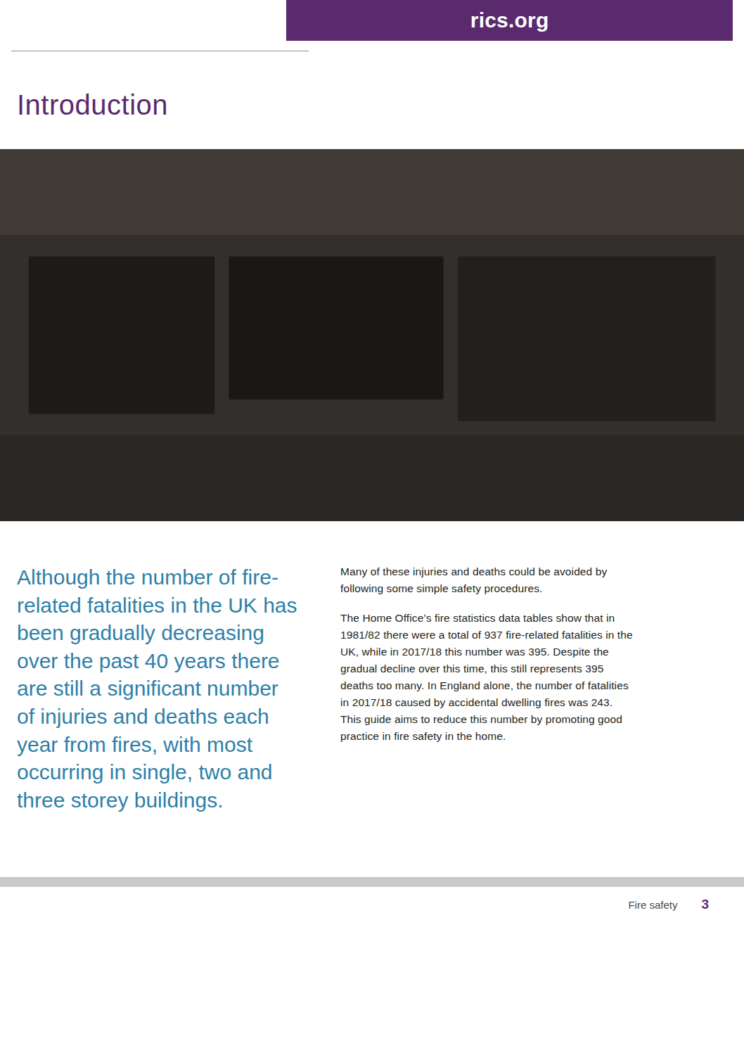rics.org
Introduction
Although the number of fire-related fatalities in the UK has been gradually decreasing over the past 40 years there are still a significant number of injuries and deaths each year from fires, with most occurring in single, two and three storey buildings.
Many of these injuries and deaths could be avoided by following some simple safety procedures.
The Home Office’s fire statistics data tables show that in 1981/82 there were a total of 937 fire-related fatalities in the UK, while in 2017/18 this number was 395. Despite the gradual decline over this time, this still represents 395 deaths too many. In England alone, the number of fatalities in 2017/18 caused by accidental dwelling fires was 243. This guide aims to reduce this number by promoting good practice in fire safety in the home.
Fire safety 3